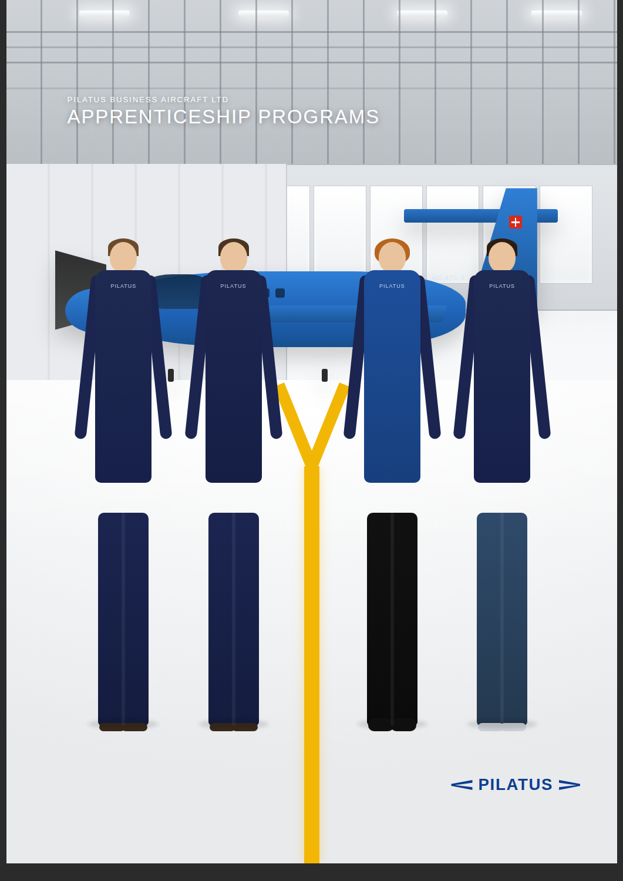PILATUS
HC-476-X
PILATUS
PILATUS
PILATUS
PILATUS
Pilatus Business Aircraft Ltd
Apprenticeship Programs
PILATUS